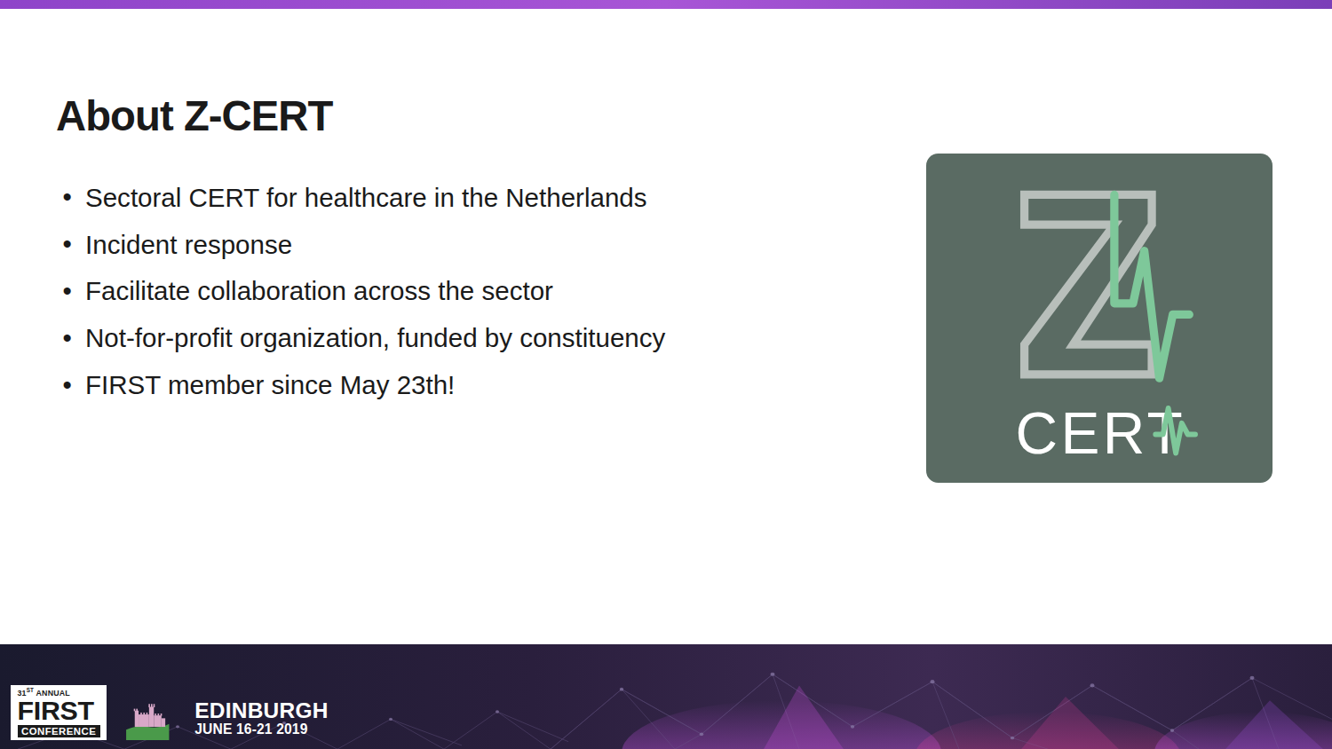About Z-CERT
Sectoral CERT for healthcare in the Netherlands
Incident response
Facilitate collaboration across the sector
Not-for-profit organization, funded by constituency
FIRST member since May 23th!
CERT
31ST ANNUAL
FIRST
CONFERENCE
EDINBURGH
JUNE 16-21 2019